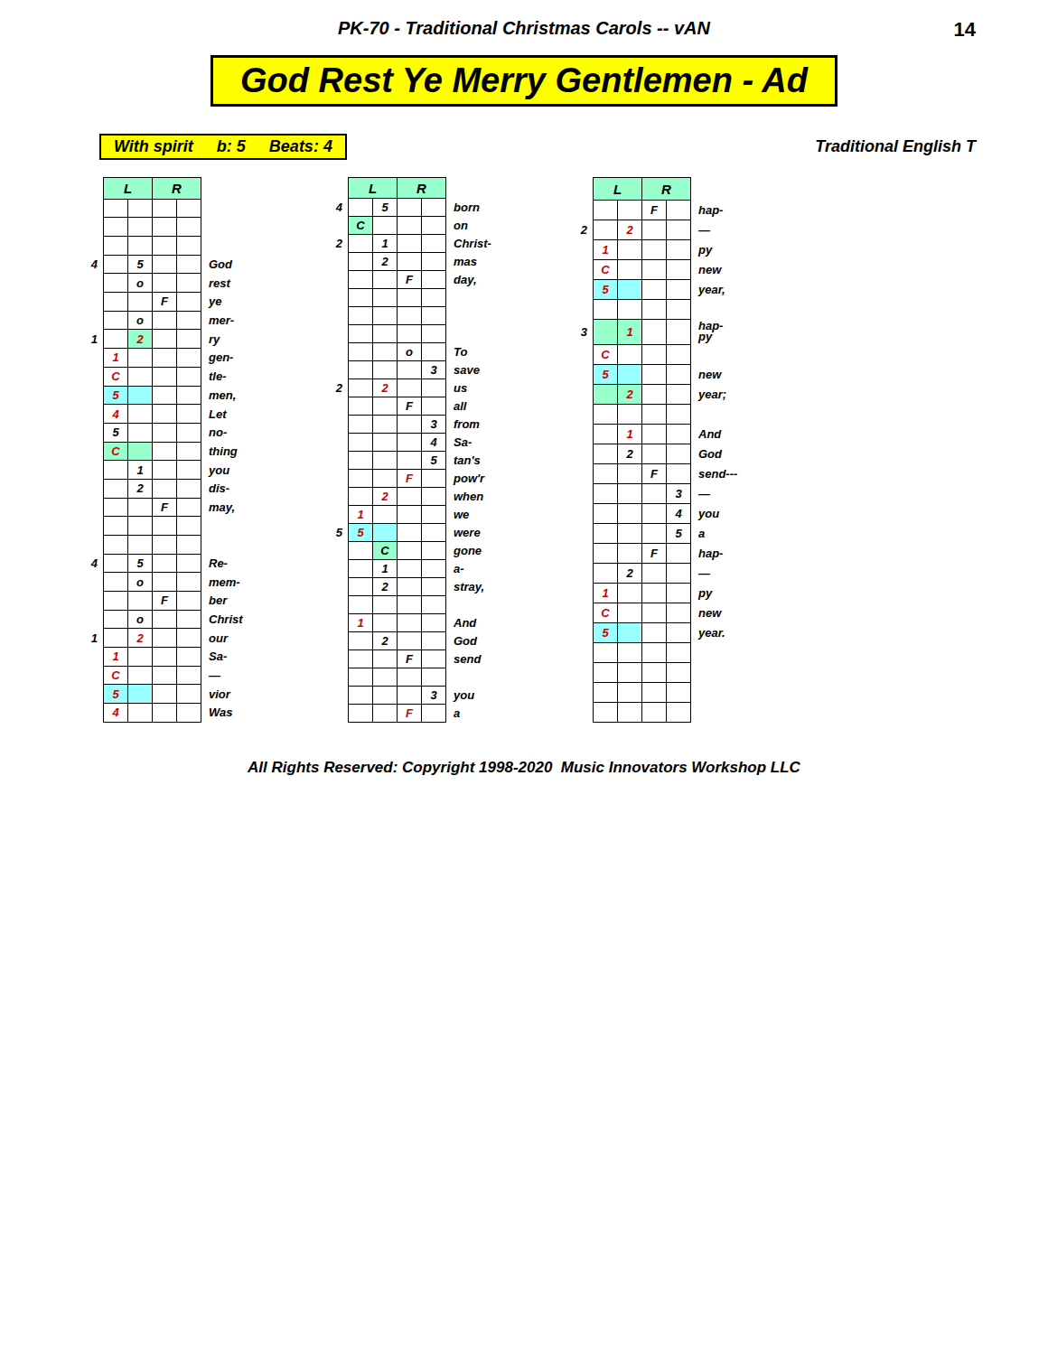PK-70 - Traditional Christmas Carols -- vAN 14
God Rest Ye Merry Gentlemen - Ad
With spirit b: 5 Beats: 4 Traditional English T
| | L | R | |
| --- | --- | --- | --- |
| 4 | | 5 | | | God |
| | | o | | | rest |
| | | | F | | ye |
| | | o | | | mer- |
| 1 | | 2 | | | ry |
| | 1 | | | | gen- |
| | C | | | | tle- |
| | 5 | | | | men, |
| | 4 | | | | Let |
| | 5 | | | | no- |
| | C | | | | thing |
| | | 1 | | | you |
| | | 2 | | | dis- |
| | | | F | | may, |
| 4 | | 5 | | | Re- |
| | | o | | | mem- |
| | | | F | | ber |
| | | o | | | Christ |
| 1 | | 2 | | | our |
| | 1 | | | | Sa- |
| | C | | | | — |
| | 5 | | | | vior |
| | 4 | | | | Was |
| | L | R | |
| --- | --- | --- | --- |
| 4 | | 5 | | | born |
| | C | | | | on |
| 2 | | 1 | | | Christ- |
| | | 2 | | | mas |
| | | | F | | day, |
| | | | o | | To |
| | | | | 3 | save |
| 2 | | 2 | | | us |
| | | | F | | all |
| | | | | 3 | from |
| | | | | 4 | Sa- |
| | | | | 5 | tan's |
| | | | F | | pow'r |
| | | 2 | | | when |
| | 1 | | | | we |
| 5 | 5 | | | | were |
| | | C | | | gone |
| | | 1 | | | a- |
| | | 2 | | | stray, |
| | 1 | | | | And |
| | | 2 | | | God |
| | | | F | | send |
| | | | | 3 | you |
| | | | F | | a |
| | L | R | |
| --- | --- | --- | --- |
| | | | F | | hap- |
| 2 | | 2 | | | — |
| | 1 | | | | py |
| | C | | | | new |
| | 5 | | | | year, |
| 3 | | 1 | | | hap- py |
| | C | | | | |
| | 5 | | | | new |
| | | 2 | | | year; |
| | | 1 | | | And |
| | | 2 | | | God |
| | | | F | | send--- |
| | | | | 3 | — |
| | | | | 4 | you |
| | | | | 5 | a |
| | | | F | | hap- |
| | | 2 | | | — |
| | 1 | | | | py |
| | C | | | | new |
| | 5 | | | | year. |
All Rights Reserved: Copyright 1998-2020 Music Innovators Workshop LLC